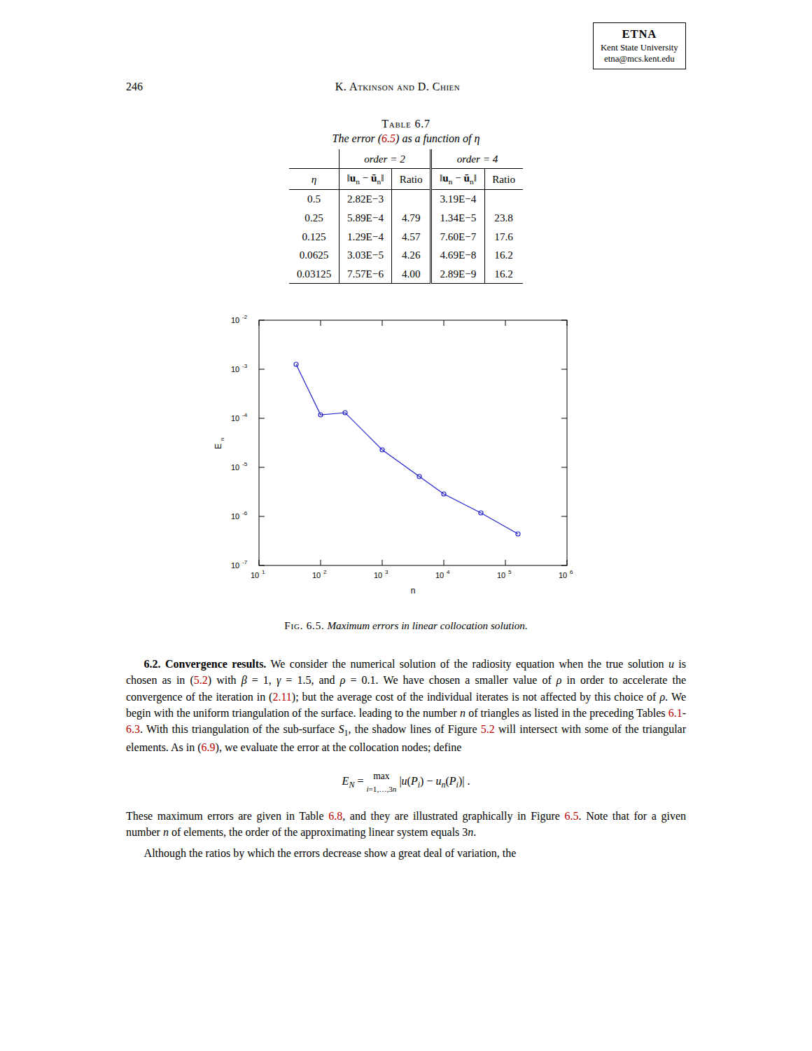ETNA
Kent State University
etna@mcs.kent.edu
246 K. Atkinson and D. Chien
Table 6.7
The error (6.5) as a function of η
| | order = 2 | order = 4 |
| --- | --- | --- |
| η | ‖ u n − ũ n ‖ | Ratio | ‖ u n − ũ n ‖ | Ratio |
| 0.5 | 2.82E−3 | | 3.19E−4 | |
| 0.25 | 5.89E−4 | 4.79 | 1.34E−5 | 23.8 |
| 0.125 | 1.29E−4 | 4.57 | 7.60E−7 | 17.6 |
| 0.0625 | 3.03E−5 | 4.26 | 4.69E−8 | 16.2 |
| 0.03125 | 7.57E−6 | 4.00 | 2.89E−9 | 16.2 |
10-2 10-3 10-4 10-5 10-6 10-7 101 102 103 104 105 106 n E n
Fig. 6.5. Maximum errors in linear collocation solution.
6.2. Convergence results. We consider the numerical solution of the radiosity equation when the true solution u is chosen as in (5.2) with β = 1, γ = 1.5, and ρ = 0.1. We have chosen a smaller value of ρ in order to accelerate the convergence of the iteration in (2.11); but the average cost of the individual iterates is not affected by this choice of ρ. We begin with the uniform triangulation of the surface. leading to the number n of triangles as listed in the preceding Tables 6.1-6.3. With this triangulation of the sub-surface S 1, the shadow lines of Figure 5.2 will intersect with some of the triangular elements. As in (6.9), we evaluate the error at the collocation nodes; define
EN = max i=1,…,3n |u(Pi) − un(Pi)| .
These maximum errors are given in Table 6.8, and they are illustrated graphically in Figure 6.5. Note that for a given number n of elements, the order of the approximating linear system equals 3n.
Although the ratios by which the errors decrease show a great deal of variation, the